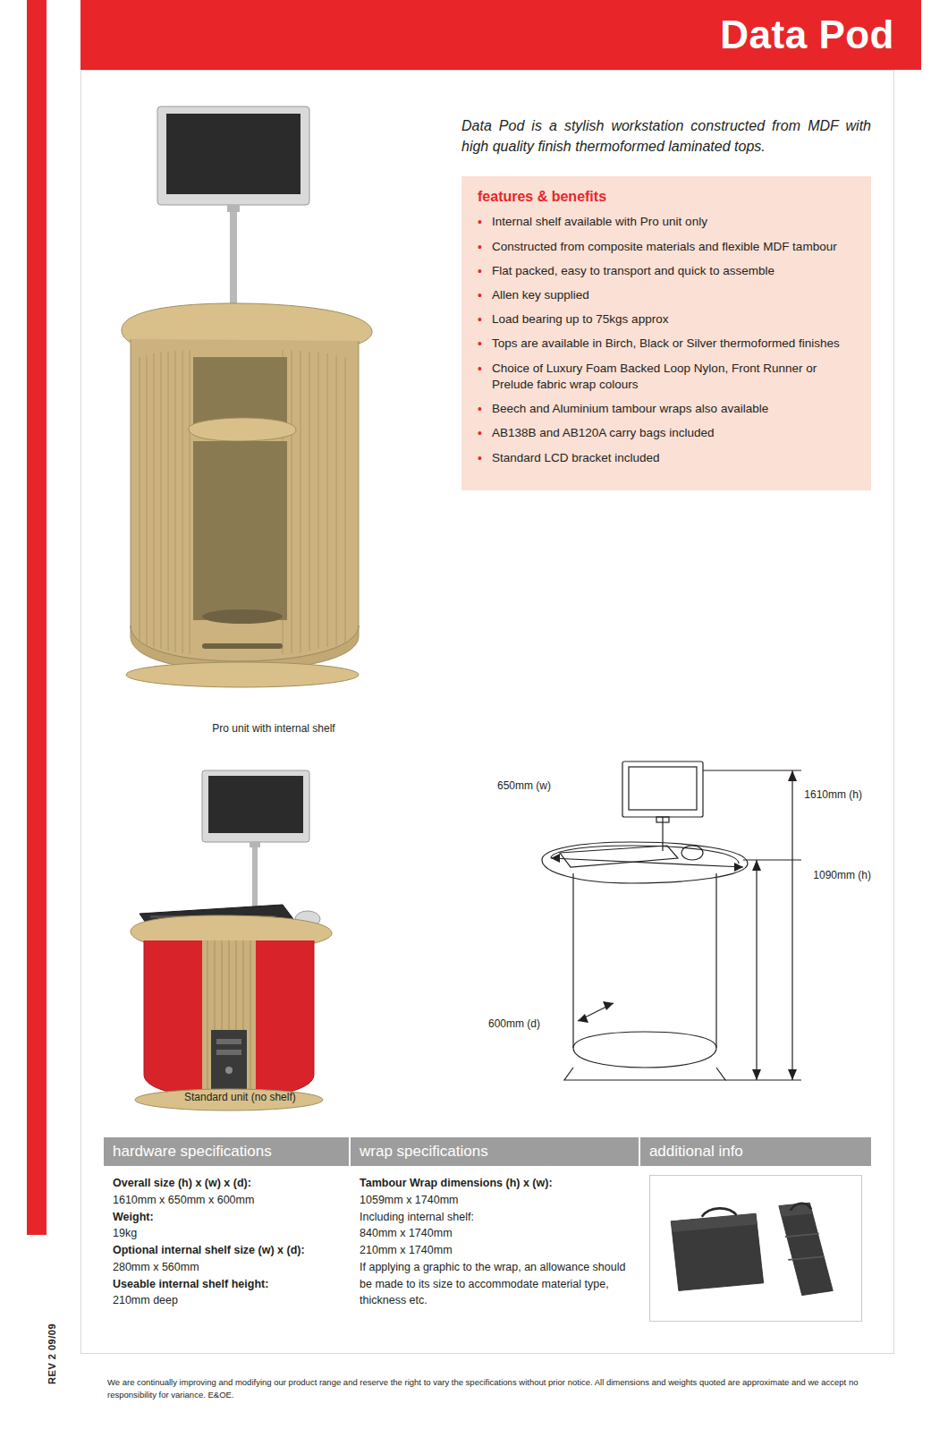REV 2 09/09
Data Pod
Pro unit with internal shelf
Data Pod is a stylish workstation constructed from MDF with high quality finish thermoformed laminated tops.
features & benefits
Internal shelf available with Pro unit only
Constructed from composite materials and flexible MDF tambour
Flat packed, easy to transport and quick to assemble
Allen key supplied
Load bearing up to 75kgs approx
Tops are available in Birch, Black or Silver thermoformed finishes
Choice of Luxury Foam Backed Loop Nylon, Front Runner or Prelude fabric wrap colours
Beech and Aluminium tambour wraps also available
AB138B and AB120A carry bags included
Standard LCD bracket included
Standard unit (no shelf)
650mm (w)
1610mm (h)
1090mm (h)
600mm (d)
| hardware specifications | wrap specifications | additional info |
| --- | --- | --- |
| Overall size (h) x (w) x (d): 1610mm x 650mm x 600mm Weight: 19kg Optional internal shelf size (w) x (d): 280mm x 560mm Useable internal shelf height: 210mm deep | Tambour Wrap dimensions (h) x (w): 1059mm x 1740mm Including internal shelf: 840mm x 1740mm 210mm x 1740mm If applying a graphic to the wrap, an allowance should be made to its size to accommodate material type, thickness etc. | |
We are continually improving and modifying our product range and reserve the right to vary the specifications without prior notice. All dimensions and weights quoted are approximate and we accept no responsibility for variance. E&OE.